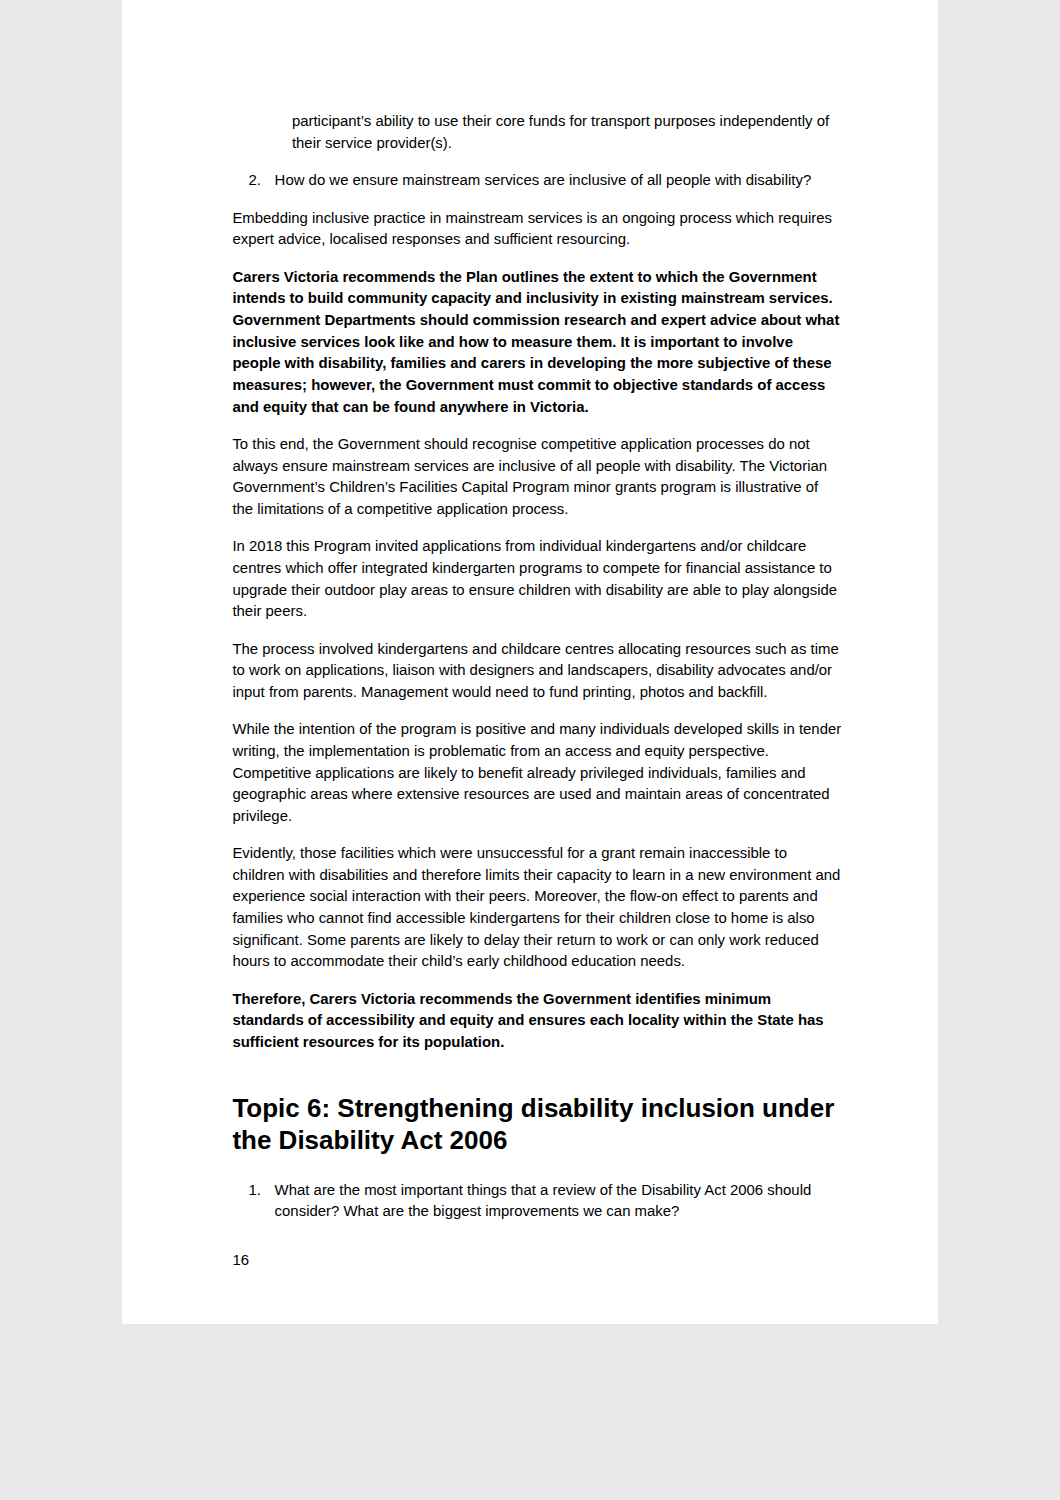participant’s ability to use their core funds for transport purposes independently of their service provider(s).
How do we ensure mainstream services are inclusive of all people with disability?
Embedding inclusive practice in mainstream services is an ongoing process which requires expert advice, localised responses and sufficient resourcing.
Carers Victoria recommends the Plan outlines the extent to which the Government intends to build community capacity and inclusivity in existing mainstream services. Government Departments should commission research and expert advice about what inclusive services look like and how to measure them. It is important to involve people with disability, families and carers in developing the more subjective of these measures; however, the Government must commit to objective standards of access and equity that can be found anywhere in Victoria.
To this end, the Government should recognise competitive application processes do not always ensure mainstream services are inclusive of all people with disability. The Victorian Government’s Children’s Facilities Capital Program minor grants program is illustrative of the limitations of a competitive application process.
In 2018 this Program invited applications from individual kindergartens and/or childcare centres which offer integrated kindergarten programs to compete for financial assistance to upgrade their outdoor play areas to ensure children with disability are able to play alongside their peers.
The process involved kindergartens and childcare centres allocating resources such as time to work on applications, liaison with designers and landscapers, disability advocates and/or input from parents. Management would need to fund printing, photos and backfill.
While the intention of the program is positive and many individuals developed skills in tender writing, the implementation is problematic from an access and equity perspective. Competitive applications are likely to benefit already privileged individuals, families and geographic areas where extensive resources are used and maintain areas of concentrated privilege.
Evidently, those facilities which were unsuccessful for a grant remain inaccessible to children with disabilities and therefore limits their capacity to learn in a new environment and experience social interaction with their peers. Moreover, the flow-on effect to parents and families who cannot find accessible kindergartens for their children close to home is also significant. Some parents are likely to delay their return to work or can only work reduced hours to accommodate their child’s early childhood education needs.
Therefore, Carers Victoria recommends the Government identifies minimum standards of accessibility and equity and ensures each locality within the State has sufficient resources for its population.
Topic 6: Strengthening disability inclusion under the Disability Act 2006
What are the most important things that a review of the Disability Act 2006 should consider? What are the biggest improvements we can make?
16